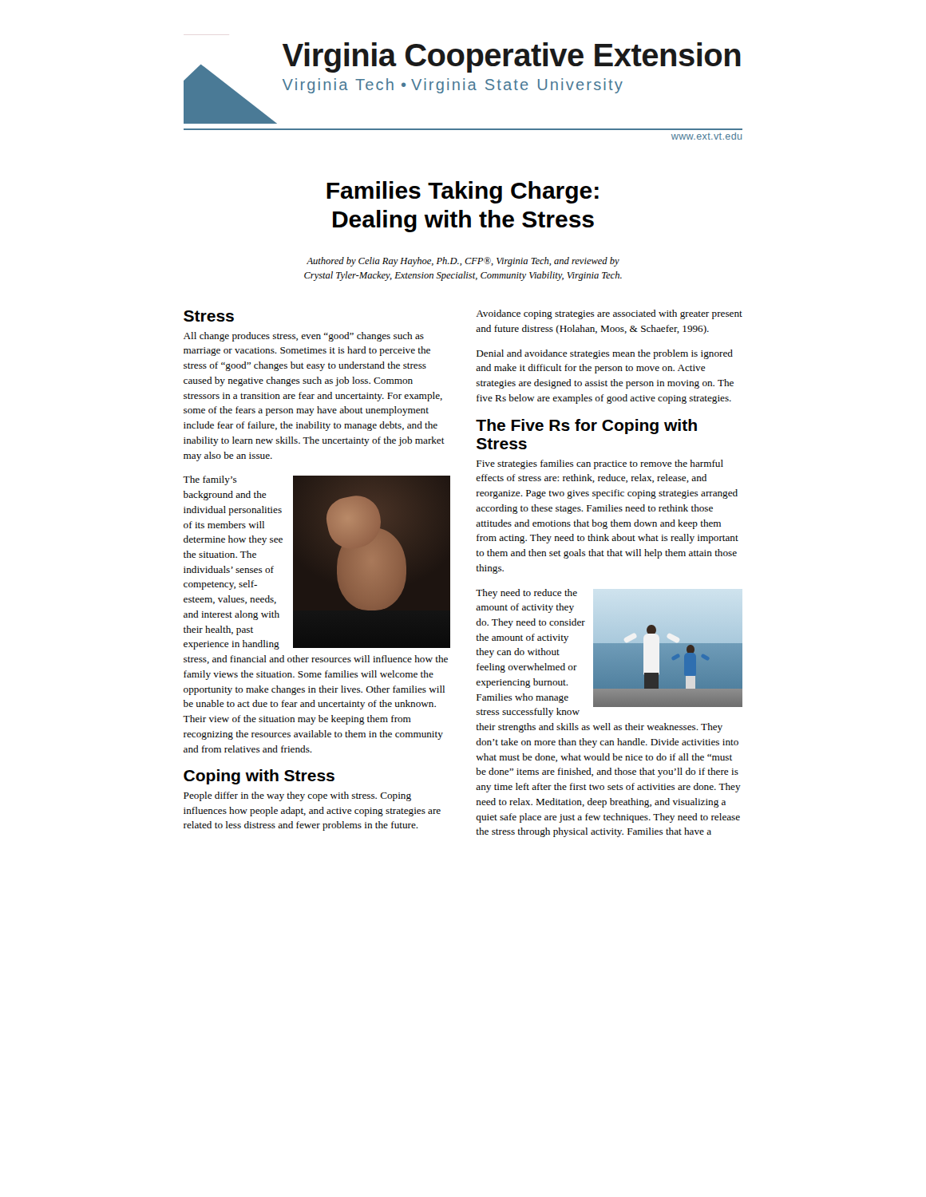Virginia Cooperative Extension
Virginia Tech•Virginia State University
www.ext.vt.edu
Families Taking Charge:
Dealing with the Stress
Authored by Celia Ray Hayhoe, Ph.D., CFP®, Virginia Tech, and reviewed by
Crystal Tyler-Mackey, Extension Specialist, Community Viability, Virginia Tech.
Stress
All change produces stress, even “good” changes such as marriage or vacations. Sometimes it is hard to perceive the stress of “good” changes but easy to understand the stress caused by negative changes such as job loss. Common stressors in a transition are fear and uncertainty. For example, some of the fears a person may have about unemployment include fear of failure, the inability to manage debts, and the inability to learn new skills. The uncertainty of the job market may also be an issue.
The family’s background and the individual personalities of its members will determine how they see the situation. The individuals’ senses of competency, self- esteem, values, needs, and interest along with their health, past experience in handling stress, and financial and other resources will influence how the family views the situation. Some families will welcome the opportunity to make changes in their lives. Other families will be unable to act due to fear and uncertainty of the unknown. Their view of the situation may be keeping them from recognizing the resources available to them in the community and from relatives and friends.
Coping with Stress
People differ in the way they cope with stress. Coping influences how people adapt, and active coping strategies are related to less distress and fewer problems in the future. Avoidance coping strategies are associated with greater present and future distress (Holahan, Moos, & Schaefer, 1996).
Denial and avoidance strategies mean the problem is ignored and make it difficult for the person to move on. Active strategies are designed to assist the person in moving on. The five Rs below are examples of good active coping strategies.
The Five Rs for Coping with Stress
Five strategies families can practice to remove the harmful effects of stress are: rethink, reduce, relax, release, and reorganize. Page two gives specific coping strategies arranged according to these stages. Families need to rethink those attitudes and emotions that bog them down and keep them from acting. They need to think about what is really important to them and then set goals that that will help them attain those things.
They need to reduce the amount of activity they do. They need to consider the amount of activity they can do without feeling overwhelmed or experiencing burnout. Families who manage stress successfully know their strengths and skills as well as their weaknesses. They don’t take on more than they can handle. Divide activities into what must be done, what would be nice to do if all the “must be done” items are finished, and those that you’ll do if there is any time left after the first two sets of activities are done. They need to relax. Meditation, deep breathing, and visualizing a quiet safe place are just a few techniques. They need to release the stress through physical activity. Families that have a